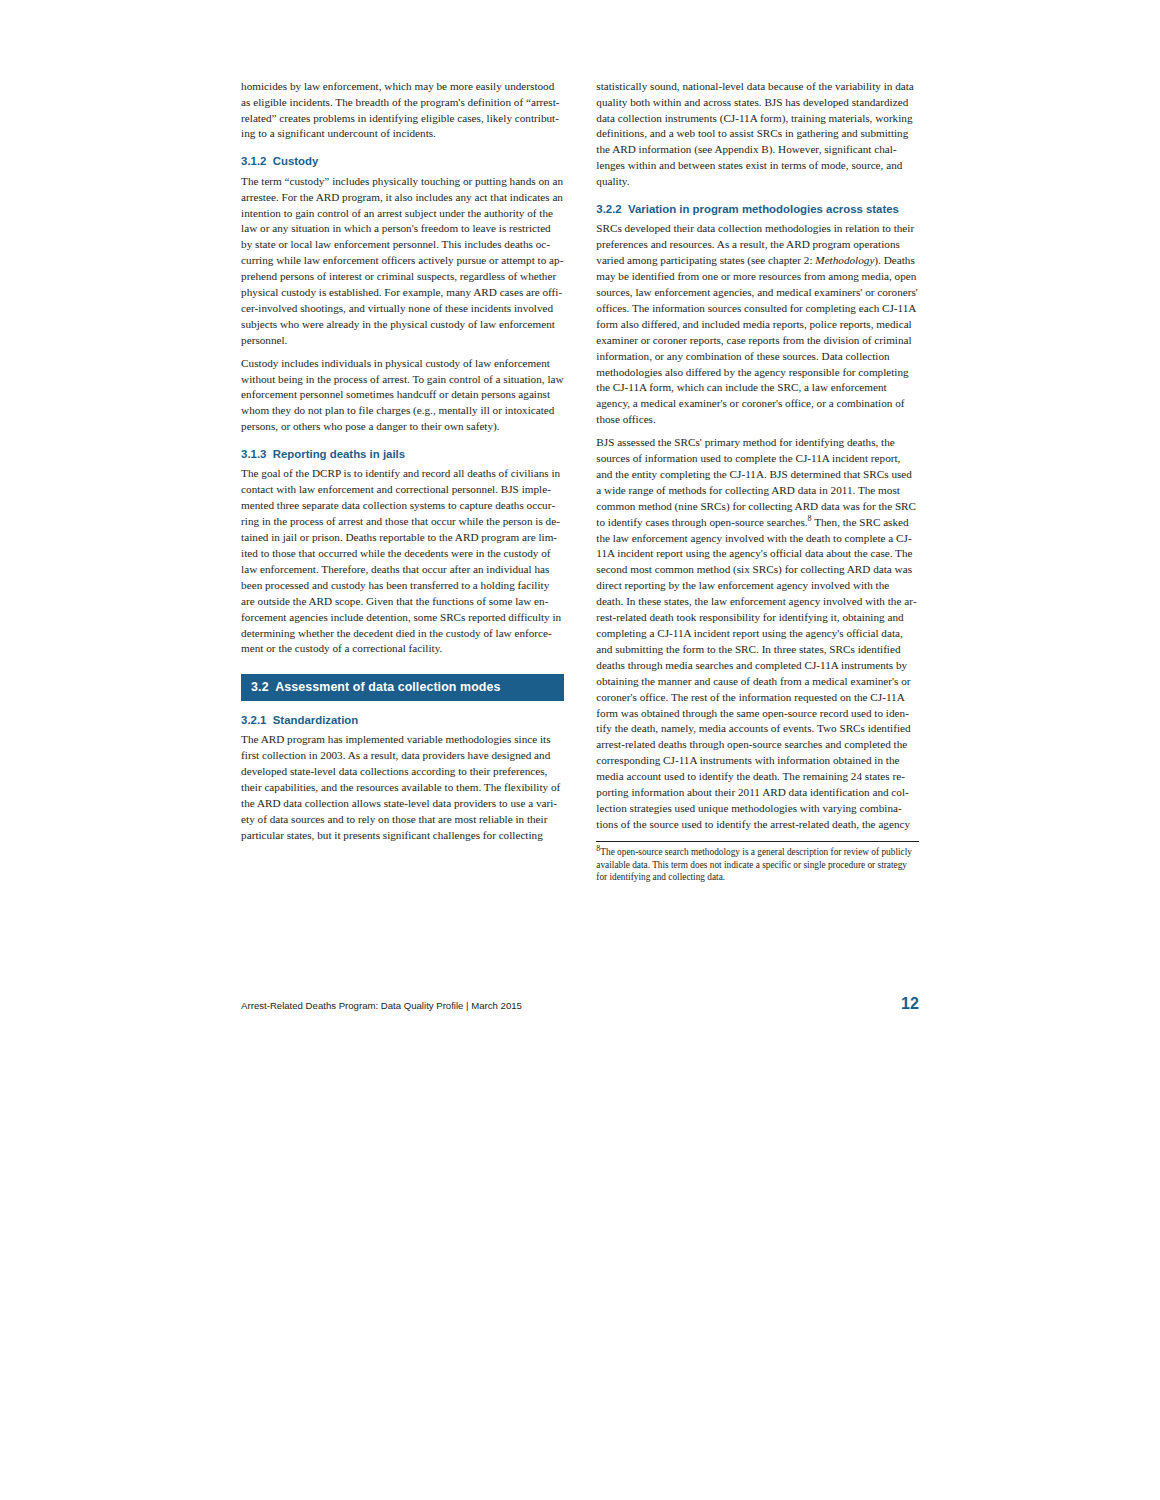homicides by law enforcement, which may be more easily understood as eligible incidents. The breadth of the program's definition of “arrest-related” creates problems in identifying eligible cases, likely contributing to a significant undercount of incidents.
3.1.2 Custody
The term “custody” includes physically touching or putting hands on an arrestee. For the ARD program, it also includes any act that indicates an intention to gain control of an arrest subject under the authority of the law or any situation in which a person's freedom to leave is restricted by state or local law enforcement personnel. This includes deaths occurring while law enforcement officers actively pursue or attempt to apprehend persons of interest or criminal suspects, regardless of whether physical custody is established. For example, many ARD cases are officer-involved shootings, and virtually none of these incidents involved subjects who were already in the physical custody of law enforcement personnel.
Custody includes individuals in physical custody of law enforcement without being in the process of arrest. To gain control of a situation, law enforcement personnel sometimes handcuff or detain persons against whom they do not plan to file charges (e.g., mentally ill or intoxicated persons, or others who pose a danger to their own safety).
3.1.3 Reporting deaths in jails
The goal of the DCRP is to identify and record all deaths of civilians in contact with law enforcement and correctional personnel. BJS implemented three separate data collection systems to capture deaths occurring in the process of arrest and those that occur while the person is detained in jail or prison. Deaths reportable to the ARD program are limited to those that occurred while the decedents were in the custody of law enforcement. Therefore, deaths that occur after an individual has been processed and custody has been transferred to a holding facility are outside the ARD scope. Given that the functions of some law enforcement agencies include detention, some SRCs reported difficulty in determining whether the decedent died in the custody of law enforcement or the custody of a correctional facility.
3.2 Assessment of data collection modes
3.2.1 Standardization
The ARD program has implemented variable methodologies since its first collection in 2003. As a result, data providers have designed and developed state-level data collections according to their preferences, their capabilities, and the resources available to them. The flexibility of the ARD data collection allows state-level data providers to use a variety of data sources and to rely on those that are most reliable in their particular states, but it presents significant challenges for collecting
statistically sound, national-level data because of the variability in data quality both within and across states. BJS has developed standardized data collection instruments (CJ-11A form), training materials, working definitions, and a web tool to assist SRCs in gathering and submitting the ARD information (see Appendix B). However, significant challenges within and between states exist in terms of mode, source, and quality.
3.2.2 Variation in program methodologies across states
SRCs developed their data collection methodologies in relation to their preferences and resources. As a result, the ARD program operations varied among participating states (see chapter 2: Methodology). Deaths may be identified from one or more resources from among media, open sources, law enforcement agencies, and medical examiners' or coroners' offices. The information sources consulted for completing each CJ-11A form also differed, and included media reports, police reports, medical examiner or coroner reports, case reports from the division of criminal information, or any combination of these sources. Data collection methodologies also differed by the agency responsible for completing the CJ-11A form, which can include the SRC, a law enforcement agency, a medical examiner's or coroner's office, or a combination of those offices.
BJS assessed the SRCs' primary method for identifying deaths, the sources of information used to complete the CJ-11A incident report, and the entity completing the CJ-11A. BJS determined that SRCs used a wide range of methods for collecting ARD data in 2011. The most common method (nine SRCs) for collecting ARD data was for the SRC to identify cases through open-source searches.8 Then, the SRC asked the law enforcement agency involved with the death to complete a CJ-11A incident report using the agency's official data about the case. The second most common method (six SRCs) for collecting ARD data was direct reporting by the law enforcement agency involved with the death. In these states, the law enforcement agency involved with the arrest-related death took responsibility for identifying it, obtaining and completing a CJ-11A incident report using the agency's official data, and submitting the form to the SRC. In three states, SRCs identified deaths through media searches and completed CJ-11A instruments by obtaining the manner and cause of death from a medical examiner's or coroner's office. The rest of the information requested on the CJ-11A form was obtained through the same open-source record used to identify the death, namely, media accounts of events. Two SRCs identified arrest-related deaths through open-source searches and completed the corresponding CJ-11A instruments with information obtained in the media account used to identify the death. The remaining 24 states reporting information about their 2011 ARD data identification and collection strategies used unique methodologies with varying combinations of the source used to identify the arrest-related death, the agency
8The open-source search methodology is a general description for review of publicly available data. This term does not indicate a specific or single procedure or strategy for identifying and collecting data.
Arrest-Related Deaths Program: Data Quality Profile | March 2015
12